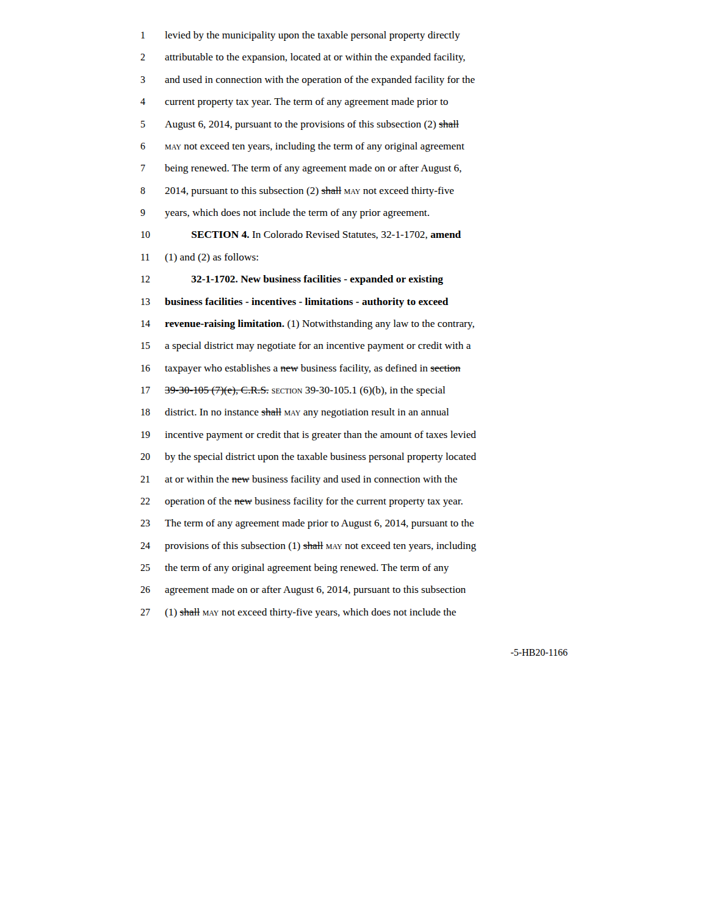1
levied by the municipality upon the taxable personal property directly
2
attributable to the expansion, located at or within the expanded facility,
3
and used in connection with the operation of the expanded facility for the
4
current property tax year. The term of any agreement made prior to
5
August 6, 2014, pursuant to the provisions of this subsection (2) shall
6
may not exceed ten years, including the term of any original agreement
7
being renewed. The term of any agreement made on or after August 6,
8
2014, pursuant to this subsection (2) shall may not exceed thirty-five
9
years, which does not include the term of any prior agreement.
10
SECTION 4. In Colorado Revised Statutes, 32-1-1702, amend
11
(1) and (2) as follows:
12
32-1-1702. New business facilities - expanded or existing
13
business facilities - incentives - limitations - authority to exceed
14
revenue-raising limitation. (1) Notwithstanding any law to the contrary,
15
a special district may negotiate for an incentive payment or credit with a
16
taxpayer who establishes a new business facility, as defined in section
17
39-30-105 (7)(e), C.R.S. section 39-30-105.1 (6)(b), in the special
18
district. In no instance shall may any negotiation result in an annual
19
incentive payment or credit that is greater than the amount of taxes levied
20
by the special district upon the taxable business personal property located
21
at or within the new business facility and used in connection with the
22
operation of the new business facility for the current property tax year.
23
The term of any agreement made prior to August 6, 2014, pursuant to the
24
provisions of this subsection (1) shall may not exceed ten years, including
25
the term of any original agreement being renewed. The term of any
26
agreement made on or after August 6, 2014, pursuant to this subsection
27
(1) shall may not exceed thirty-five years, which does not include the
-5-
HB20-1166